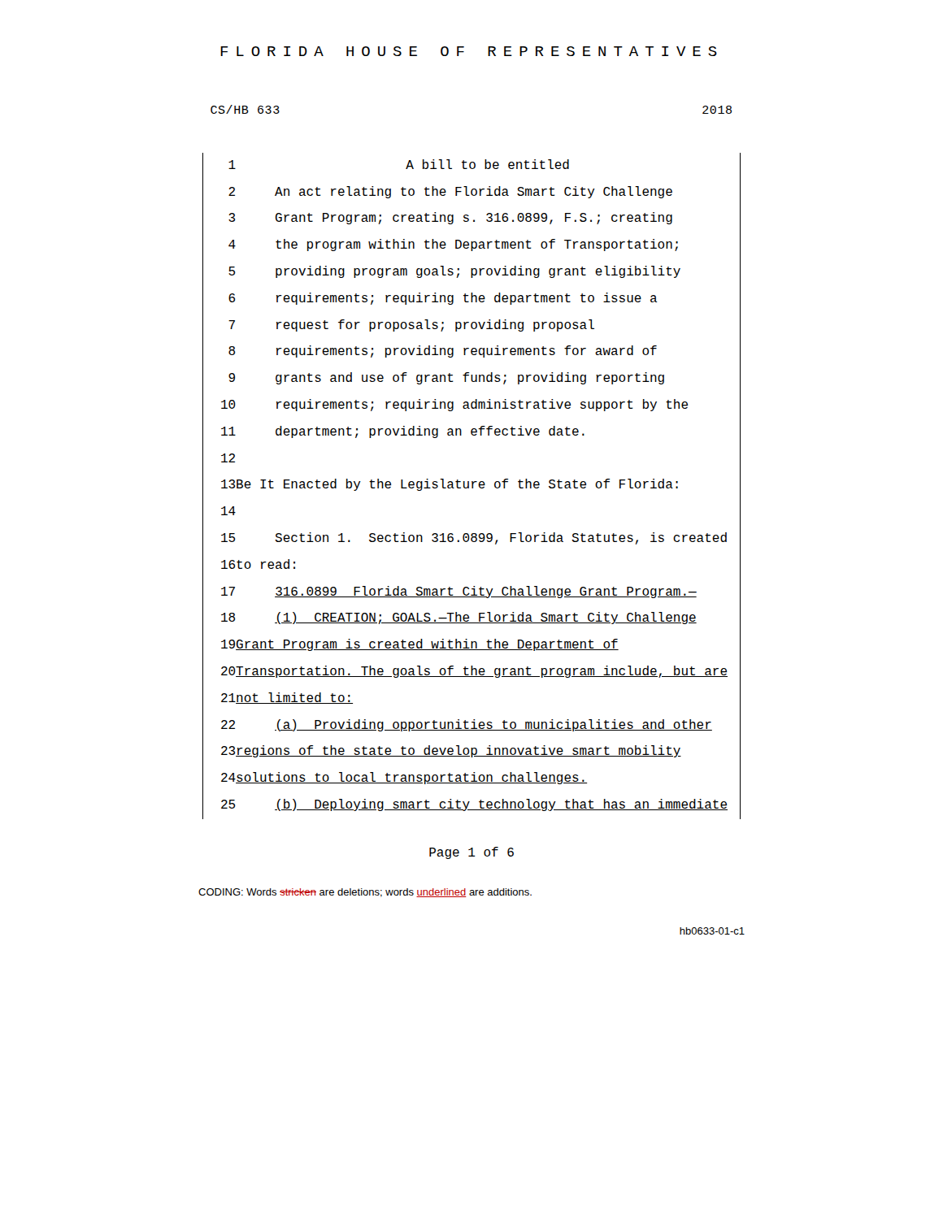FLORIDA HOUSE OF REPRESENTATIVES
CS/HB 633 2018
| 1 | A bill to be entitled |
| 2 | An act relating to the Florida Smart City Challenge |
| 3 | Grant Program; creating s. 316.0899, F.S.; creating |
| 4 | the program within the Department of Transportation; |
| 5 | providing program goals; providing grant eligibility |
| 6 | requirements; requiring the department to issue a |
| 7 | request for proposals; providing proposal |
| 8 | requirements; providing requirements for award of |
| 9 | grants and use of grant funds; providing reporting |
| 10 | requirements; requiring administrative support by the |
| 11 | department; providing an effective date. |
| 12 | |
| 13 | Be It Enacted by the Legislature of the State of Florida: |
| 14 | |
| 15 | Section 1. Section 316.0899, Florida Statutes, is created |
| 16 | to read: |
| 17 | 316.0899 Florida Smart City Challenge Grant Program.— |
| 18 | (1) CREATION; GOALS.—The Florida Smart City Challenge |
| 19 | Grant Program is created within the Department of |
| 20 | Transportation. The goals of the grant program include, but are |
| 21 | not limited to: |
| 22 | (a) Providing opportunities to municipalities and other |
| 23 | regions of the state to develop innovative smart mobility |
| 24 | solutions to local transportation challenges. |
| 25 | (b) Deploying smart city technology that has an immediate |
Page 1 of 6
CODING: Words stricken are deletions; words underlined are additions.
hb0633-01-c1